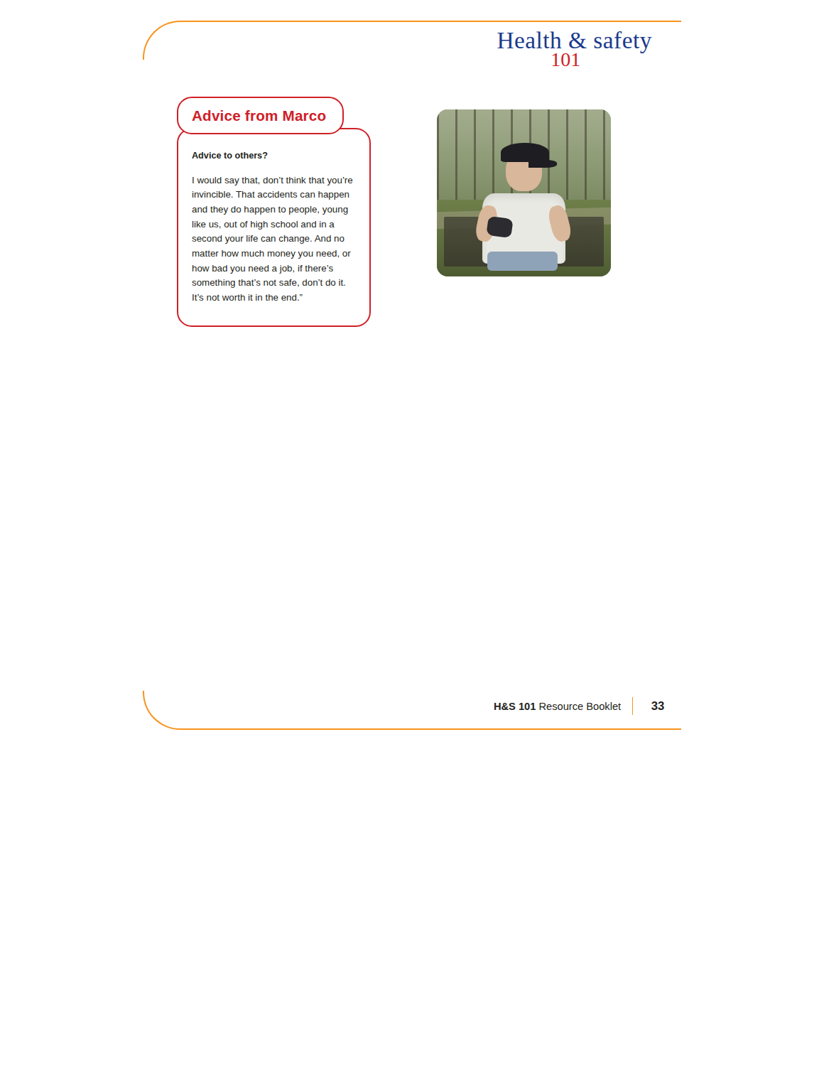Health & safety
101
Advice from Marco
Advice to others?
I would say that, don’t think that you’re invincible. That accidents can happen and they do happen to people, young like us, out of high school and in a second your life can change. And no matter how much money you need, or how bad you need a job, if there’s something that’s not safe, don’t do it. It’s not worth it in the end.”
H&S 101 Resource Booklet
33